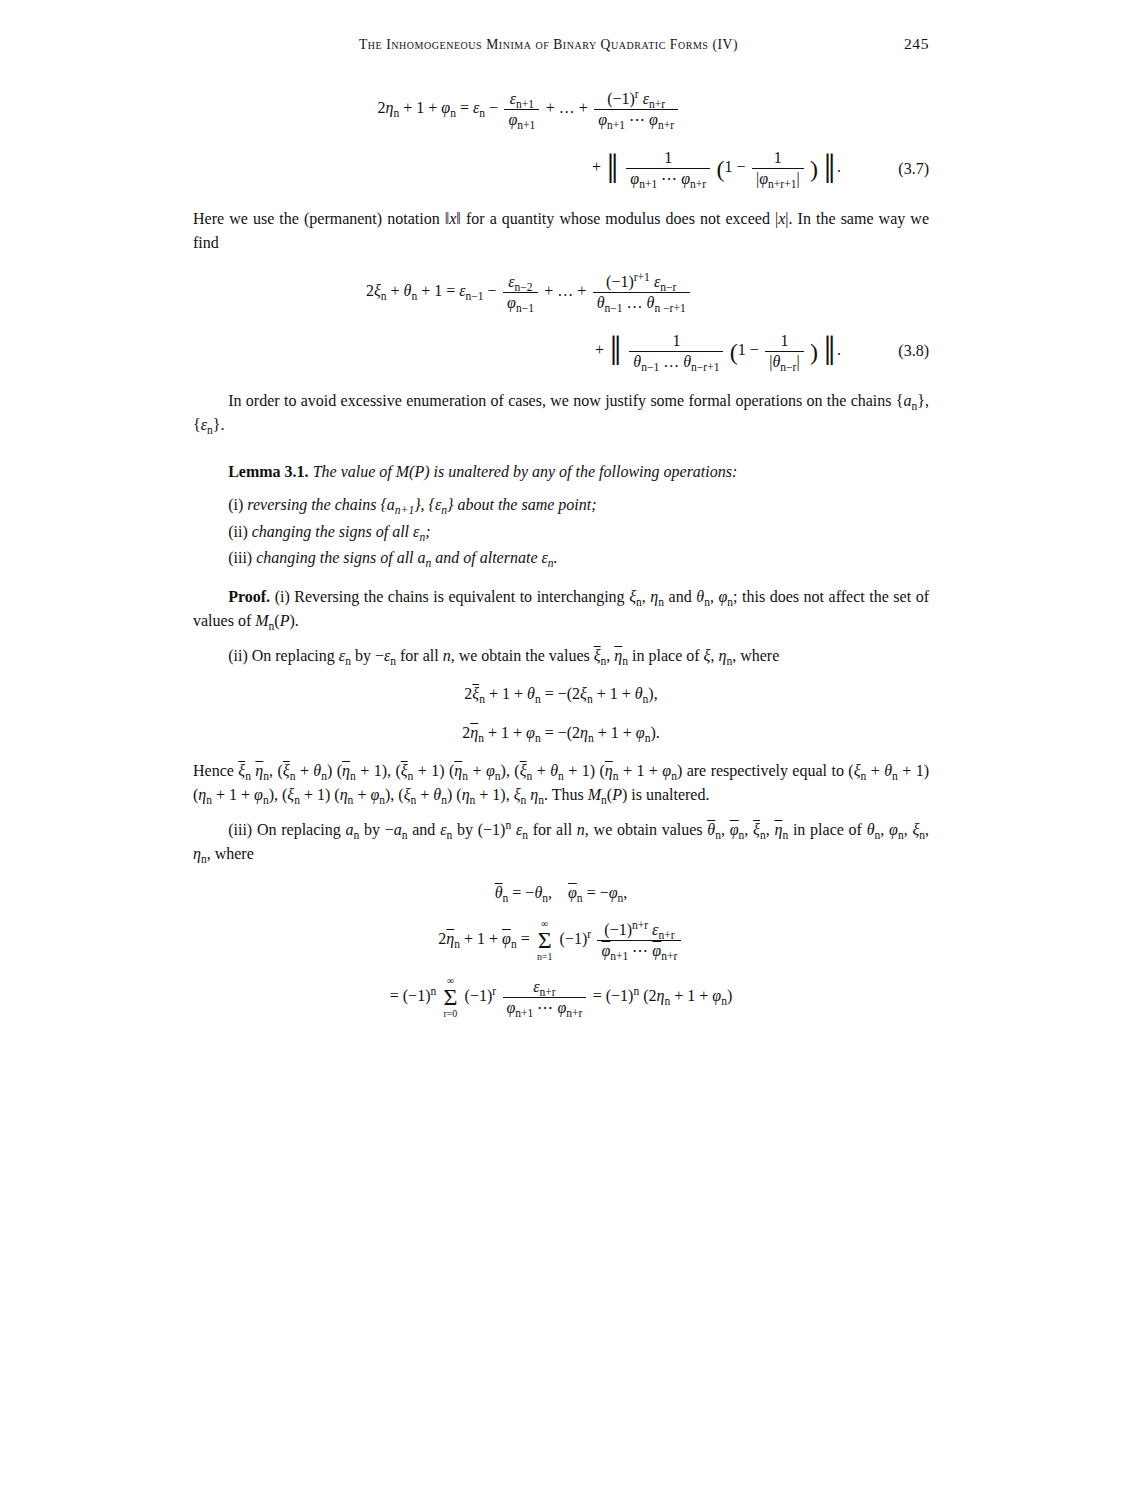The Inhomogeneous Minima of Binary Quadratic Forms (IV) 245
2ηn + 1 + φn = εn − εn+1 φn+1 + … + (−1)r εn+r φn+1 ⋯ φn+r
+ ‖ 1 φn+1 ⋯ φn+r (1 − 1|φn+r+1| ) ‖.
(3.7)
Here we use the (permanent) notation ‖x‖ for a quantity whose modulus does not exceed |x|. In the same way we find
2ξn + θn + 1 = εn−1 − εn−2 φn−1 + … + (−1)r+1 εn−r θn−1 … θn −r+1
+ ‖ 1 θn−1 … θn−r+1 (1 − 1|θn−r| ) ‖.
(3.8)
In order to avoid excessive enumeration of cases, we now justify some formal operations on the chains {an}, {εn}.
Lemma 3.1. The value of M(P) is unaltered by any of the following operations:
reversing the chains {an+1}, {εn} about the same point;
changing the signs of all εn;
changing the signs of all an and of alternate εn.
Proof. (i) Reversing the chains is equivalent to interchanging ξn, ηn and θn, φn; this does not affect the set of values of Mn(P).
(ii) On replacing εn by −εn for all n, we obtain the values ξn, ηn in place of ξ, ηn, where
2ξn + 1 + θn = −(2ξn + 1 + θn),
2ηn + 1 + φn = −(2ηn + 1 + φn).
Hence ξn ηn, (ξn + θn) (ηn + 1), (ξn + 1) (ηn + φn), (ξn + θn + 1) (ηn + 1 + φn) are respectively equal to (ξn + θn + 1) (ηn + 1 + φn), (ξn + 1) (ηn + φn), (ξn + θn) (ηn + 1), ξn ηn. Thus Mn(P) is unaltered.
(iii) On replacing an by −an and εn by (−1)n εn for all n, we obtain values θn, φn, ξn, ηn in place of θn, φn, ξn, ηn, where
θn = −θn, φn = −φn,
2ηn + 1 + φn = ∞Σn=1 (−1)r (−1)n+r εn+r φn+1 ⋯ φn+r
= (−1)n ∞Σr=0 (−1)r εn+r φn+1 ⋯ φn+r = (−1)n (2ηn + 1 + φn)